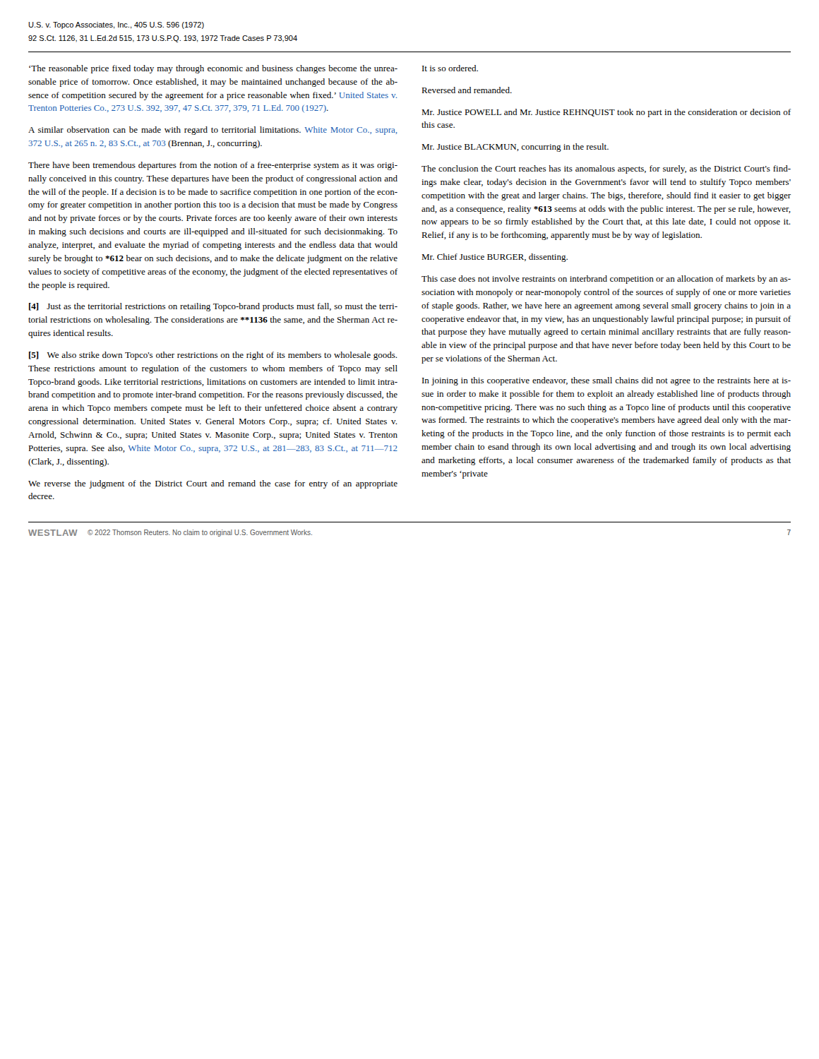U.S. v. Topco Associates, Inc., 405 U.S. 596 (1972)
92 S.Ct. 1126, 31 L.Ed.2d 515, 173 U.S.P.Q. 193, 1972 Trade Cases P 73,904
‘The reasonable price fixed today may through economic and business changes become the unreasonable price of tomorrow. Once established, it may be maintained unchanged because of the absence of competition secured by the agreement for a price reasonable when fixed.’ United States v. Trenton Potteries Co., 273 U.S. 392, 397, 47 S.Ct. 377, 379, 71 L.Ed. 700 (1927).
A similar observation can be made with regard to territorial limitations. White Motor Co., supra, 372 U.S., at 265 n. 2, 83 S.Ct., at 703 (Brennan, J., concurring).
There have been tremendous departures from the notion of a free-enterprise system as it was originally conceived in this country. These departures have been the product of congressional action and the will of the people. If a decision is to be made to sacrifice competition in one portion of the economy for greater competition in another portion this too is a decision that must be made by Congress and not by private forces or by the courts. Private forces are too keenly aware of their own interests in making such decisions and courts are ill-equipped and ill-situated for such decisionmaking. To analyze, interpret, and evaluate the myriad of competing interests and the endless data that would surely be brought to *612 bear on such decisions, and to make the delicate judgment on the relative values to society of competitive areas of the economy, the judgment of the elected representatives of the people is required.
[4] Just as the territorial restrictions on retailing Topco-brand products must fall, so must the territorial restrictions on wholesaling. The considerations are **1136 the same, and the Sherman Act requires identical results.
[5] We also strike down Topco's other restrictions on the right of its members to wholesale goods. These restrictions amount to regulation of the customers to whom members of Topco may sell Topco-brand goods. Like territorial restrictions, limitations on customers are intended to limit intra-brand competition and to promote inter-brand competition. For the reasons previously discussed, the arena in which Topco members compete must be left to their unfettered choice absent a contrary congressional determination. United States v. General Motors Corp., supra; cf. United States v. Arnold, Schwinn & Co., supra; United States v. Masonite Corp., supra; United States v. Trenton Potteries, supra. See also, White Motor Co., supra, 372 U.S., at 281—283, 83 S.Ct., at 711—712 (Clark, J., dissenting).
We reverse the judgment of the District Court and remand the case for entry of an appropriate decree.
It is so ordered.
Reversed and remanded.
Mr. Justice POWELL and Mr. Justice REHNQUIST took no part in the consideration or decision of this case.
Mr. Justice BLACKMUN, concurring in the result.
The conclusion the Court reaches has its anomalous aspects, for surely, as the District Court's findings make clear, today's decision in the Government's favor will tend to stultify Topco members' competition with the great and larger chains. The bigs, therefore, should find it easier to get bigger and, as a consequence, reality *613 seems at odds with the public interest. The per se rule, however, now appears to be so firmly established by the Court that, at this late date, I could not oppose it. Relief, if any is to be forthcoming, apparently must be by way of legislation.
Mr. Chief Justice BURGER, dissenting.
This case does not involve restraints on interbrand competition or an allocation of markets by an association with monopoly or near-monopoly control of the sources of supply of one or more varieties of staple goods. Rather, we have here an agreement among several small grocery chains to join in a cooperative endeavor that, in my view, has an unquestionably lawful principal purpose; in pursuit of that purpose they have mutually agreed to certain minimal ancillary restraints that are fully reasonable in view of the principal purpose and that have never before today been held by this Court to be per se violations of the Sherman Act.
In joining in this cooperative endeavor, these small chains did not agree to the restraints here at issue in order to make it possible for them to exploit an already established line of products through non-competitive pricing. There was no such thing as a Topco line of products until this cooperative was formed. The restraints to which the cooperative's members have agreed deal only with the marketing of the products in the Topco line, and the only function of those restraints is to permit each member chain to esand through its own local advertising and and trough its own local advertising and marketing efforts, a local consumer awareness of the trademarked family of products as that member's ‘private
WESTLAW
© 2022 Thomson Reuters. No claim to original U.S. Government Works.
7